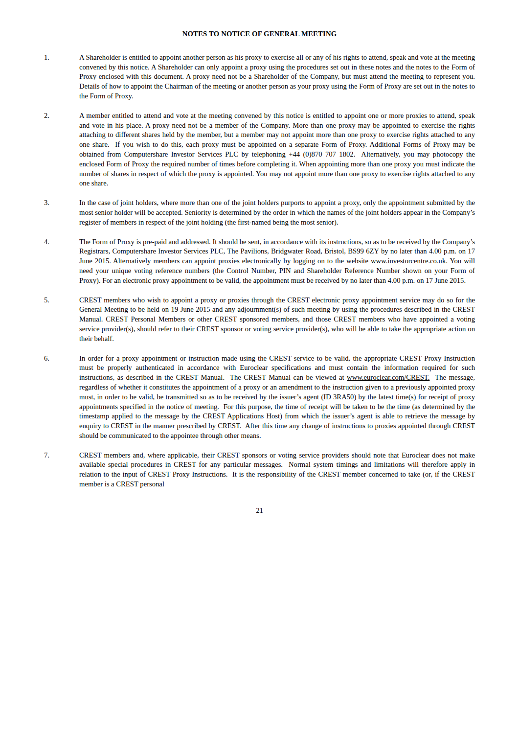NOTES TO NOTICE OF GENERAL MEETING
A Shareholder is entitled to appoint another person as his proxy to exercise all or any of his rights to attend, speak and vote at the meeting convened by this notice. A Shareholder can only appoint a proxy using the procedures set out in these notes and the notes to the Form of Proxy enclosed with this document. A proxy need not be a Shareholder of the Company, but must attend the meeting to represent you. Details of how to appoint the Chairman of the meeting or another person as your proxy using the Form of Proxy are set out in the notes to the Form of Proxy.
A member entitled to attend and vote at the meeting convened by this notice is entitled to appoint one or more proxies to attend, speak and vote in his place. A proxy need not be a member of the Company. More than one proxy may be appointed to exercise the rights attaching to different shares held by the member, but a member may not appoint more than one proxy to exercise rights attached to any one share. If you wish to do this, each proxy must be appointed on a separate Form of Proxy. Additional Forms of Proxy may be obtained from Computershare Investor Services PLC by telephoning +44 (0)870 707 1802. Alternatively, you may photocopy the enclosed Form of Proxy the required number of times before completing it. When appointing more than one proxy you must indicate the number of shares in respect of which the proxy is appointed. You may not appoint more than one proxy to exercise rights attached to any one share.
In the case of joint holders, where more than one of the joint holders purports to appoint a proxy, only the appointment submitted by the most senior holder will be accepted. Seniority is determined by the order in which the names of the joint holders appear in the Company’s register of members in respect of the joint holding (the first-named being the most senior).
The Form of Proxy is pre-paid and addressed. It should be sent, in accordance with its instructions, so as to be received by the Company’s Registrars, Computershare Investor Services PLC, The Pavilions, Bridgwater Road, Bristol, BS99 6ZY by no later than 4.00 p.m. on 17 June 2015. Alternatively members can appoint proxies electronically by logging on to the website www.investorcentre.co.uk. You will need your unique voting reference numbers (the Control Number, PIN and Shareholder Reference Number shown on your Form of Proxy). For an electronic proxy appointment to be valid, the appointment must be received by no later than 4.00 p.m. on 17 June 2015.
CREST members who wish to appoint a proxy or proxies through the CREST electronic proxy appointment service may do so for the General Meeting to be held on 19 June 2015 and any adjournment(s) of such meeting by using the procedures described in the CREST Manual. CREST Personal Members or other CREST sponsored members, and those CREST members who have appointed a voting service provider(s), should refer to their CREST sponsor or voting service provider(s), who will be able to take the appropriate action on their behalf.
In order for a proxy appointment or instruction made using the CREST service to be valid, the appropriate CREST Proxy Instruction must be properly authenticated in accordance with Euroclear specifications and must contain the information required for such instructions, as described in the CREST Manual. The CREST Manual can be viewed at www.euroclear.com/CREST. The message, regardless of whether it constitutes the appointment of a proxy or an amendment to the instruction given to a previously appointed proxy must, in order to be valid, be transmitted so as to be received by the issuer’s agent (ID 3RA50) by the latest time(s) for receipt of proxy appointments specified in the notice of meeting. For this purpose, the time of receipt will be taken to be the time (as determined by the timestamp applied to the message by the CREST Applications Host) from which the issuer’s agent is able to retrieve the message by enquiry to CREST in the manner prescribed by CREST. After this time any change of instructions to proxies appointed through CREST should be communicated to the appointee through other means.
CREST members and, where applicable, their CREST sponsors or voting service providers should note that Euroclear does not make available special procedures in CREST for any particular messages. Normal system timings and limitations will therefore apply in relation to the input of CREST Proxy Instructions. It is the responsibility of the CREST member concerned to take (or, if the CREST member is a CREST personal
21